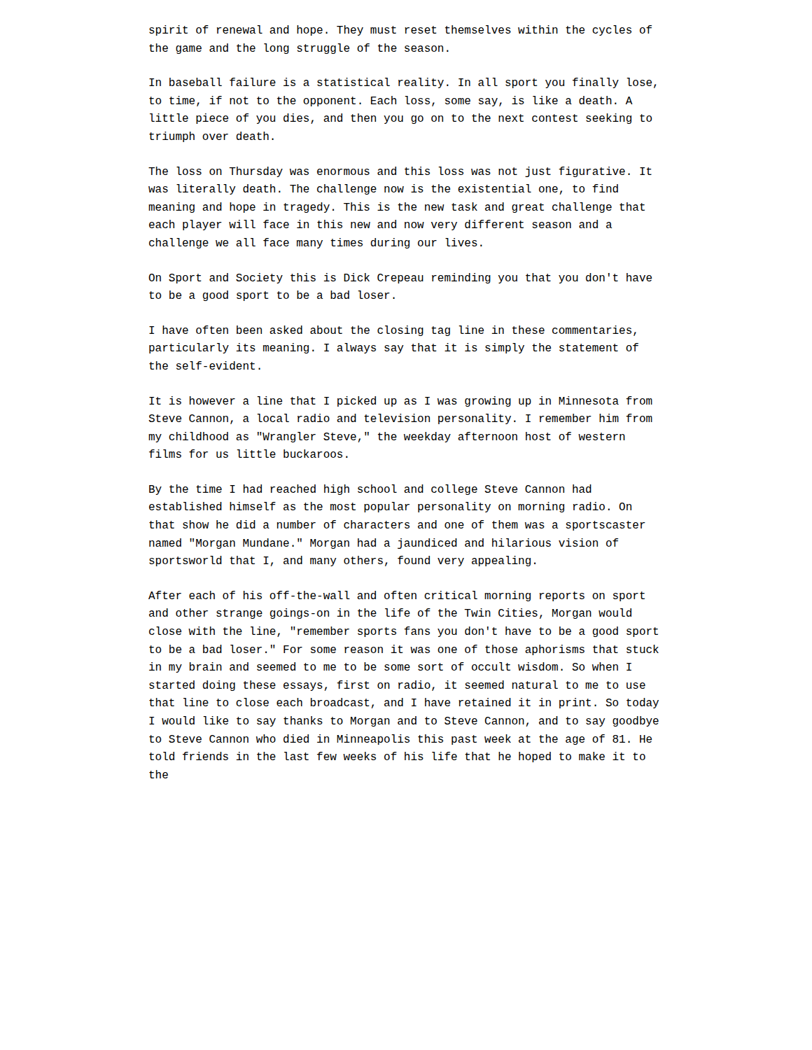spirit of renewal and hope. They must reset themselves within the cycles of the game and the long struggle of the season.
In baseball failure is a statistical reality. In all sport you finally lose, to time, if not to the opponent. Each loss, some say, is like a death. A little piece of you dies, and then you go on to the next contest seeking to triumph over death.
The loss on Thursday was enormous and this loss was not just figurative. It was literally death. The challenge now is the existential one, to find meaning and hope in tragedy. This is the new task and great challenge that each player will face in this new and now very different season and a challenge we all face many times during our lives.
On Sport and Society this is Dick Crepeau reminding you that you don't have to be a good sport to be a bad loser.
I have often been asked about the closing tag line in these commentaries, particularly its meaning. I always say that it is simply the statement of the self-evident.
It is however a line that I picked up as I was growing up in Minnesota from Steve Cannon, a local radio and television personality. I remember him from my childhood as "Wrangler Steve," the weekday afternoon host of western films for us little buckaroos.
By the time I had reached high school and college Steve Cannon had established himself as the most popular personality on morning radio. On that show he did a number of characters and one of them was a sportscaster named "Morgan Mundane." Morgan had a jaundiced and hilarious vision of sportsworld that I, and many others, found very appealing.
After each of his off-the-wall and often critical morning reports on sport and other strange goings-on in the life of the Twin Cities, Morgan would close with the line, "remember sports fans you don't have to be a good sport to be a bad loser." For some reason it was one of those aphorisms that stuck in my brain and seemed to me to be some sort of occult wisdom. So when I started doing these essays, first on radio, it seemed natural to me to use that line to close each broadcast, and I have retained it in print. So today I would like to say thanks to Morgan and to Steve Cannon, and to say goodbye to Steve Cannon who died in Minneapolis this past week at the age of 81. He told friends in the last few weeks of his life that he hoped to make it to the